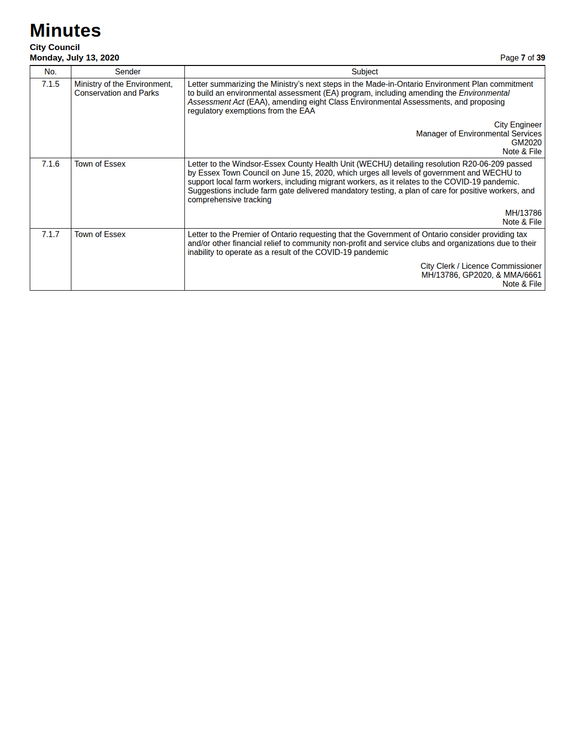Minutes
City Council
Monday, July 13, 2020 Page 7 of 39
| No. | Sender | Subject |
| --- | --- | --- |
| 7.1.5 | Ministry of the Environment, Conservation and Parks | Letter summarizing the Ministry’s next steps in the Made-in-Ontario Environment Plan commitment to build an environmental assessment (EA) program, including amending the Environmental Assessment Act (EAA), amending eight Class Environmental Assessments, and proposing regulatory exemptions from the EAA City Engineer Manager of Environmental Services GM2020 Note & File |
| 7.1.6 | Town of Essex | Letter to the Windsor-Essex County Health Unit (WECHU) detailing resolution R20-06-209 passed by Essex Town Council on June 15, 2020, which urges all levels of government and WECHU to support local farm workers, including migrant workers, as it relates to the COVID-19 pandemic. Suggestions include farm gate delivered mandatory testing, a plan of care for positive workers, and comprehensive tracking MH/13786 Note & File |
| 7.1.7 | Town of Essex | Letter to the Premier of Ontario requesting that the Government of Ontario consider providing tax and/or other financial relief to community non-profit and service clubs and organizations due to their inability to operate as a result of the COVID-19 pandemic City Clerk / Licence Commissioner MH/13786, GP2020, & MMA/6661 Note & File |